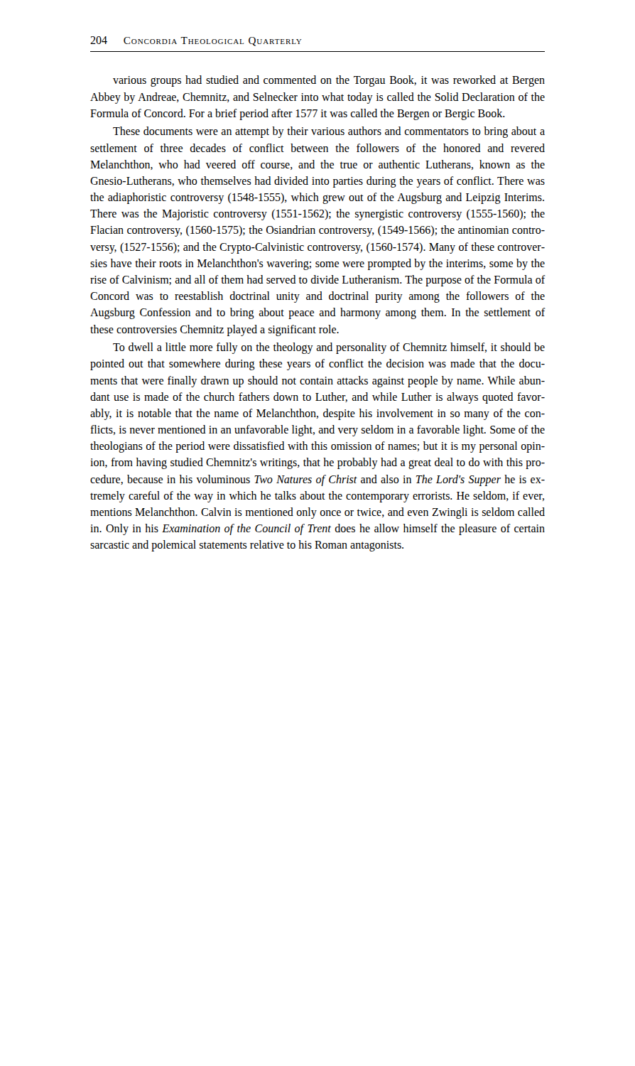204 Concordia Theological Quarterly
various groups had studied and commented on the Torgau Book, it was reworked at Bergen Abbey by Andreae, Chemnitz, and Selnecker into what today is called the Solid Declaration of the Formula of Concord. For a brief period after 1577 it was called the Bergen or Bergic Book.
These documents were an attempt by their various authors and commentators to bring about a settlement of three decades of conflict between the followers of the honored and revered Melanchthon, who had veered off course, and the true or authentic Lutherans, known as the Gnesio-Lutherans, who themselves had divided into parties during the years of conflict. There was the adiaphoristic controversy (1548-1555), which grew out of the Augsburg and Leipzig Interims. There was the Majoristic controversy (1551-1562); the synergistic controversy (1555-1560); the Flacian controversy, (1560-1575); the Osiandrian controversy, (1549-1566); the antinomian controversy, (1527-1556); and the Crypto-Calvinistic controversy, (1560-1574). Many of these controversies have their roots in Melanchthon's wavering; some were prompted by the interims, some by the rise of Calvinism; and all of them had served to divide Lutheranism. The purpose of the Formula of Concord was to reestablish doctrinal unity and doctrinal purity among the followers of the Augsburg Confession and to bring about peace and harmony among them. In the settlement of these controversies Chemnitz played a significant role.
To dwell a little more fully on the theology and personality of Chemnitz himself, it should be pointed out that somewhere during these years of conflict the decision was made that the documents that were finally drawn up should not contain attacks against people by name. While abundant use is made of the church fathers down to Luther, and while Luther is always quoted favorably, it is notable that the name of Melanchthon, despite his involvement in so many of the conflicts, is never mentioned in an unfavorable light, and very seldom in a favorable light. Some of the theologians of the period were dissatisfied with this omission of names; but it is my personal opinion, from having studied Chemnitz's writings, that he probably had a great deal to do with this procedure, because in his voluminous Two Natures of Christ and also in The Lord's Supper he is extremely careful of the way in which he talks about the contemporary errorists. He seldom, if ever, mentions Melanchthon. Calvin is mentioned only once or twice, and even Zwingli is seldom called in. Only in his Examination of the Council of Trent does he allow himself the pleasure of certain sarcastic and polemical statements relative to his Roman antagonists.